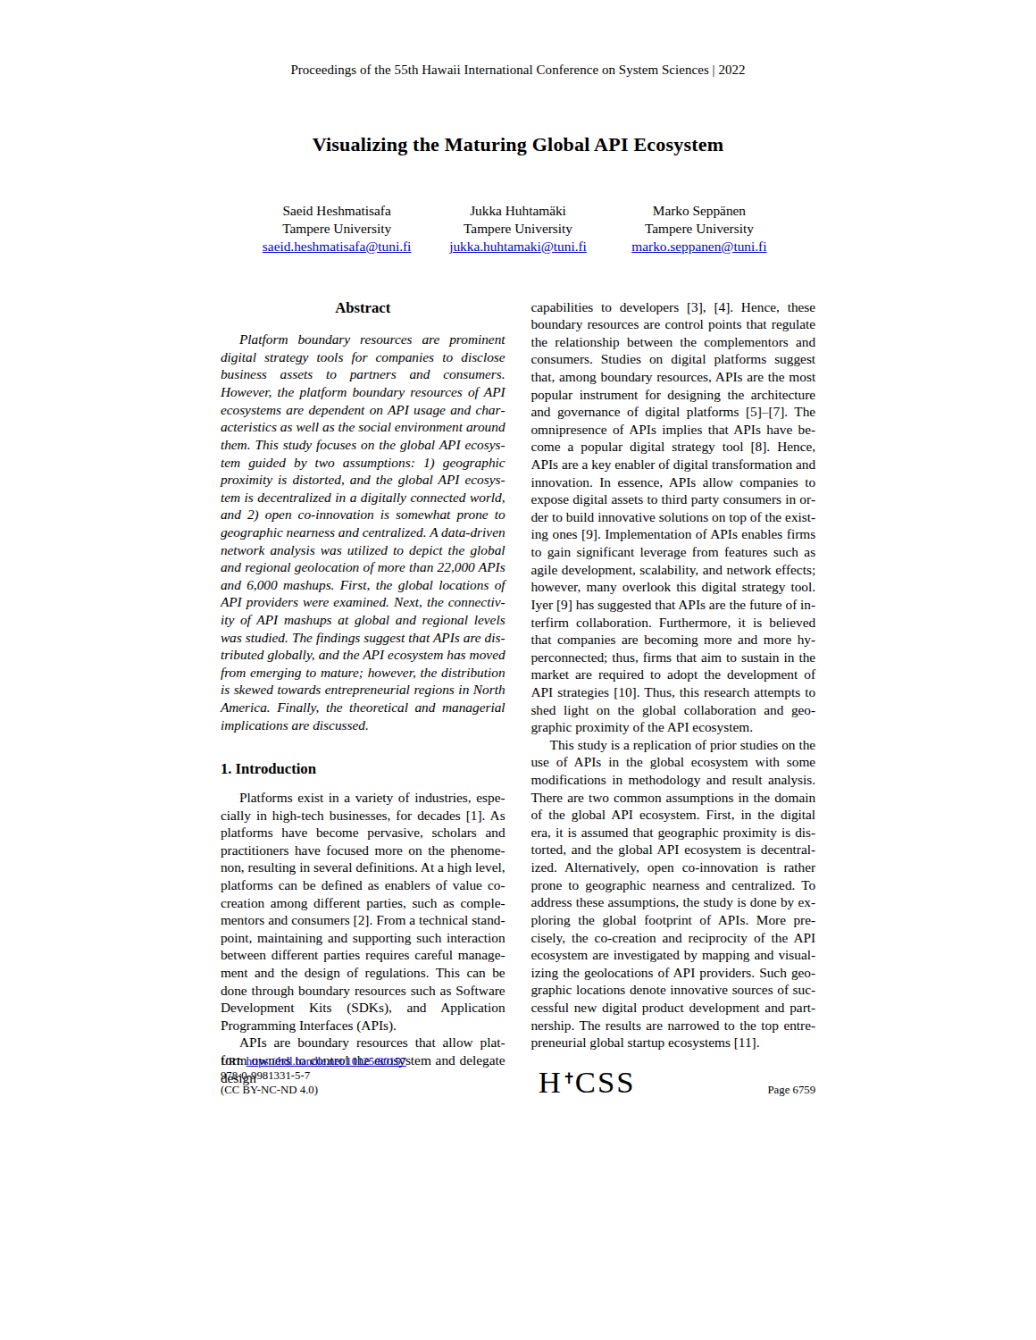Proceedings of the 55th Hawaii International Conference on System Sciences | 2022
Visualizing the Maturing Global API Ecosystem
Saeid Heshmatisafa
Tampere University
saeid.heshmatisafa@tuni.fi
Jukka Huhtamäki
Tampere University
jukka.huhtamaki@tuni.fi
Marko Seppänen
Tampere University
marko.seppanen@tuni.fi
Abstract
Platform boundary resources are prominent digital strategy tools for companies to disclose business assets to partners and consumers. However, the platform boundary resources of API ecosystems are dependent on API usage and characteristics as well as the social environment around them. This study focuses on the global API ecosystem guided by two assumptions: 1) geographic proximity is distorted, and the global API ecosystem is decentralized in a digitally connected world, and 2) open co-innovation is somewhat prone to geographic nearness and centralized. A data-driven network analysis was utilized to depict the global and regional geolocation of more than 22,000 APIs and 6,000 mashups. First, the global locations of API providers were examined. Next, the connectivity of API mashups at global and regional levels was studied. The findings suggest that APIs are distributed globally, and the API ecosystem has moved from emerging to mature; however, the distribution is skewed towards entrepreneurial regions in North America. Finally, the theoretical and managerial implications are discussed.
1. Introduction
Platforms exist in a variety of industries, especially in high-tech businesses, for decades [1]. As platforms have become pervasive, scholars and practitioners have focused more on the phenomenon, resulting in several definitions. At a high level, platforms can be defined as enablers of value co-creation among different parties, such as complementors and consumers [2]. From a technical standpoint, maintaining and supporting such interaction between different parties requires careful management and the design of regulations. This can be done through boundary resources such as Software Development Kits (SDKs), and Application Programming Interfaces (APIs).
APIs are boundary resources that allow platform owners to control the ecosystem and delegate design
capabilities to developers [3], [4]. Hence, these boundary resources are control points that regulate the relationship between the complementors and consumers. Studies on digital platforms suggest that, among boundary resources, APIs are the most popular instrument for designing the architecture and governance of digital platforms [5]–[7]. The omnipresence of APIs implies that APIs have become a popular digital strategy tool [8]. Hence, APIs are a key enabler of digital transformation and innovation. In essence, APIs allow companies to expose digital assets to third party consumers in order to build innovative solutions on top of the existing ones [9]. Implementation of APIs enables firms to gain significant leverage from features such as agile development, scalability, and network effects; however, many overlook this digital strategy tool. Iyer [9] has suggested that APIs are the future of interfirm collaboration. Furthermore, it is believed that companies are becoming more and more hyperconnected; thus, firms that aim to sustain in the market are required to adopt the development of API strategies [10]. Thus, this research attempts to shed light on the global collaboration and geographic proximity of the API ecosystem.
This study is a replication of prior studies on the use of APIs in the global ecosystem with some modifications in methodology and result analysis. There are two common assumptions in the domain of the global API ecosystem. First, in the digital era, it is assumed that geographic proximity is distorted, and the global API ecosystem is decentralized. Alternatively, open co-innovation is rather prone to geographic nearness and centralized. To address these assumptions, the study is done by exploring the global footprint of APIs. More precisely, the co-creation and reciprocity of the API ecosystem are investigated by mapping and visualizing the geolocations of API providers. Such geographic locations denote innovative sources of successful new digital product development and partnership. The results are narrowed to the top entrepreneurial global startup ecosystems [11].
URI: https://hdl.handle.net/10125/80157
978-0-9981331-5-7
(CC BY-NC-ND 4.0)
H✝CSS
Page 6759